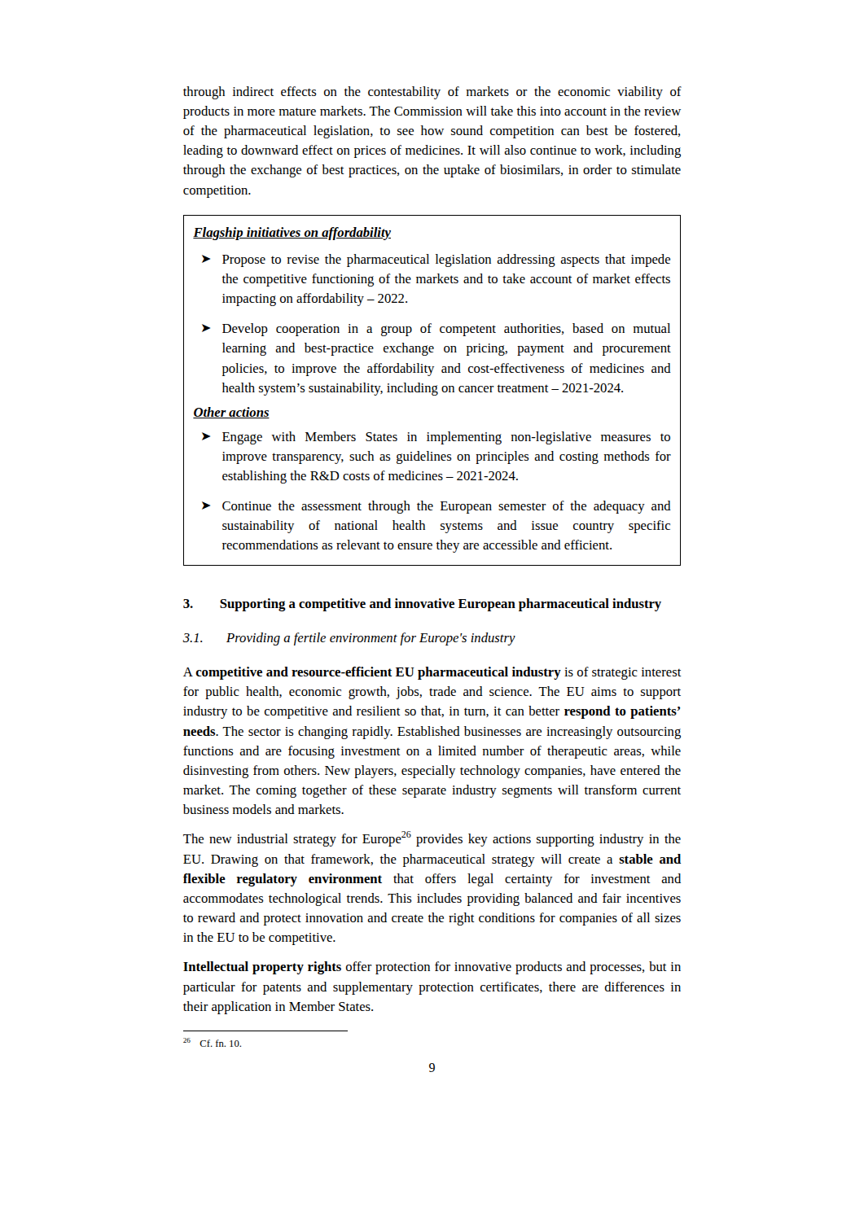through indirect effects on the contestability of markets or the economic viability of products in more mature markets. The Commission will take this into account in the review of the pharmaceutical legislation, to see how sound competition can best be fostered, leading to downward effect on prices of medicines. It will also continue to work, including through the exchange of best practices, on the uptake of biosimilars, in order to stimulate competition.
Flagship initiatives on affordability
Propose to revise the pharmaceutical legislation addressing aspects that impede the competitive functioning of the markets and to take account of market effects impacting on affordability – 2022.
Develop cooperation in a group of competent authorities, based on mutual learning and best-practice exchange on pricing, payment and procurement policies, to improve the affordability and cost-effectiveness of medicines and health system’s sustainability, including on cancer treatment – 2021-2024.
Other actions
Engage with Members States in implementing non-legislative measures to improve transparency, such as guidelines on principles and costing methods for establishing the R&D costs of medicines – 2021-2024.
Continue the assessment through the European semester of the adequacy and sustainability of national health systems and issue country specific recommendations as relevant to ensure they are accessible and efficient.
3. Supporting a competitive and innovative European pharmaceutical industry
3.1. Providing a fertile environment for Europe's industry
A competitive and resource-efficient EU pharmaceutical industry is of strategic interest for public health, economic growth, jobs, trade and science. The EU aims to support industry to be competitive and resilient so that, in turn, it can better respond to patients’ needs. The sector is changing rapidly. Established businesses are increasingly outsourcing functions and are focusing investment on a limited number of therapeutic areas, while disinvesting from others. New players, especially technology companies, have entered the market. The coming together of these separate industry segments will transform current business models and markets.
The new industrial strategy for Europe26 provides key actions supporting industry in the EU. Drawing on that framework, the pharmaceutical strategy will create a stable and flexible regulatory environment that offers legal certainty for investment and accommodates technological trends. This includes providing balanced and fair incentives to reward and protect innovation and create the right conditions for companies of all sizes in the EU to be competitive.
Intellectual property rights offer protection for innovative products and processes, but in particular for patents and supplementary protection certificates, there are differences in their application in Member States.
26 Cf. fn. 10.
9